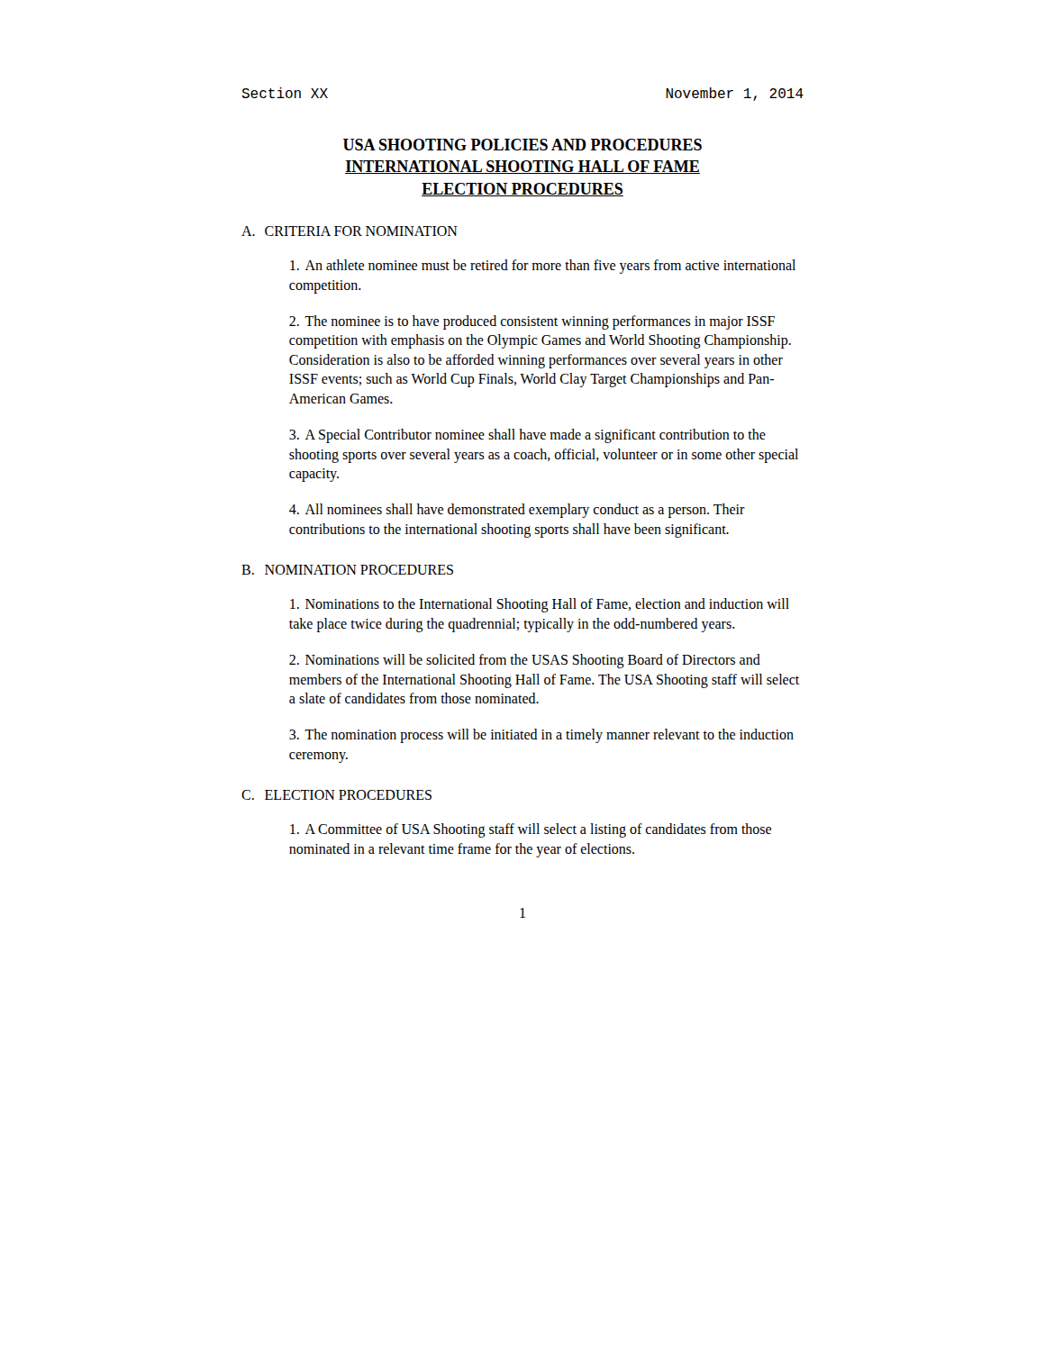Section XX November 1, 2014
USA SHOOTING POLICIES AND PROCEDURES INTERNATIONAL SHOOTING HALL OF FAME ELECTION PROCEDURES
A. CRITERIA FOR NOMINATION
1. An athlete nominee must be retired for more than five years from active international competition.
2. The nominee is to have produced consistent winning performances in major ISSF competition with emphasis on the Olympic Games and World Shooting Championship. Consideration is also to be afforded winning performances over several years in other ISSF events; such as World Cup Finals, World Clay Target Championships and Pan-American Games.
3. A Special Contributor nominee shall have made a significant contribution to the shooting sports over several years as a coach, official, volunteer or in some other special capacity.
4. All nominees shall have demonstrated exemplary conduct as a person. Their contributions to the international shooting sports shall have been significant.
B. NOMINATION PROCEDURES
1. Nominations to the International Shooting Hall of Fame, election and induction will take place twice during the quadrennial; typically in the odd-numbered years.
2. Nominations will be solicited from the USAS Shooting Board of Directors and members of the International Shooting Hall of Fame. The USA Shooting staff will select a slate of candidates from those nominated.
3. The nomination process will be initiated in a timely manner relevant to the induction ceremony.
C. ELECTION PROCEDURES
1. A Committee of USA Shooting staff will select a listing of candidates from those nominated in a relevant time frame for the year of elections.
1